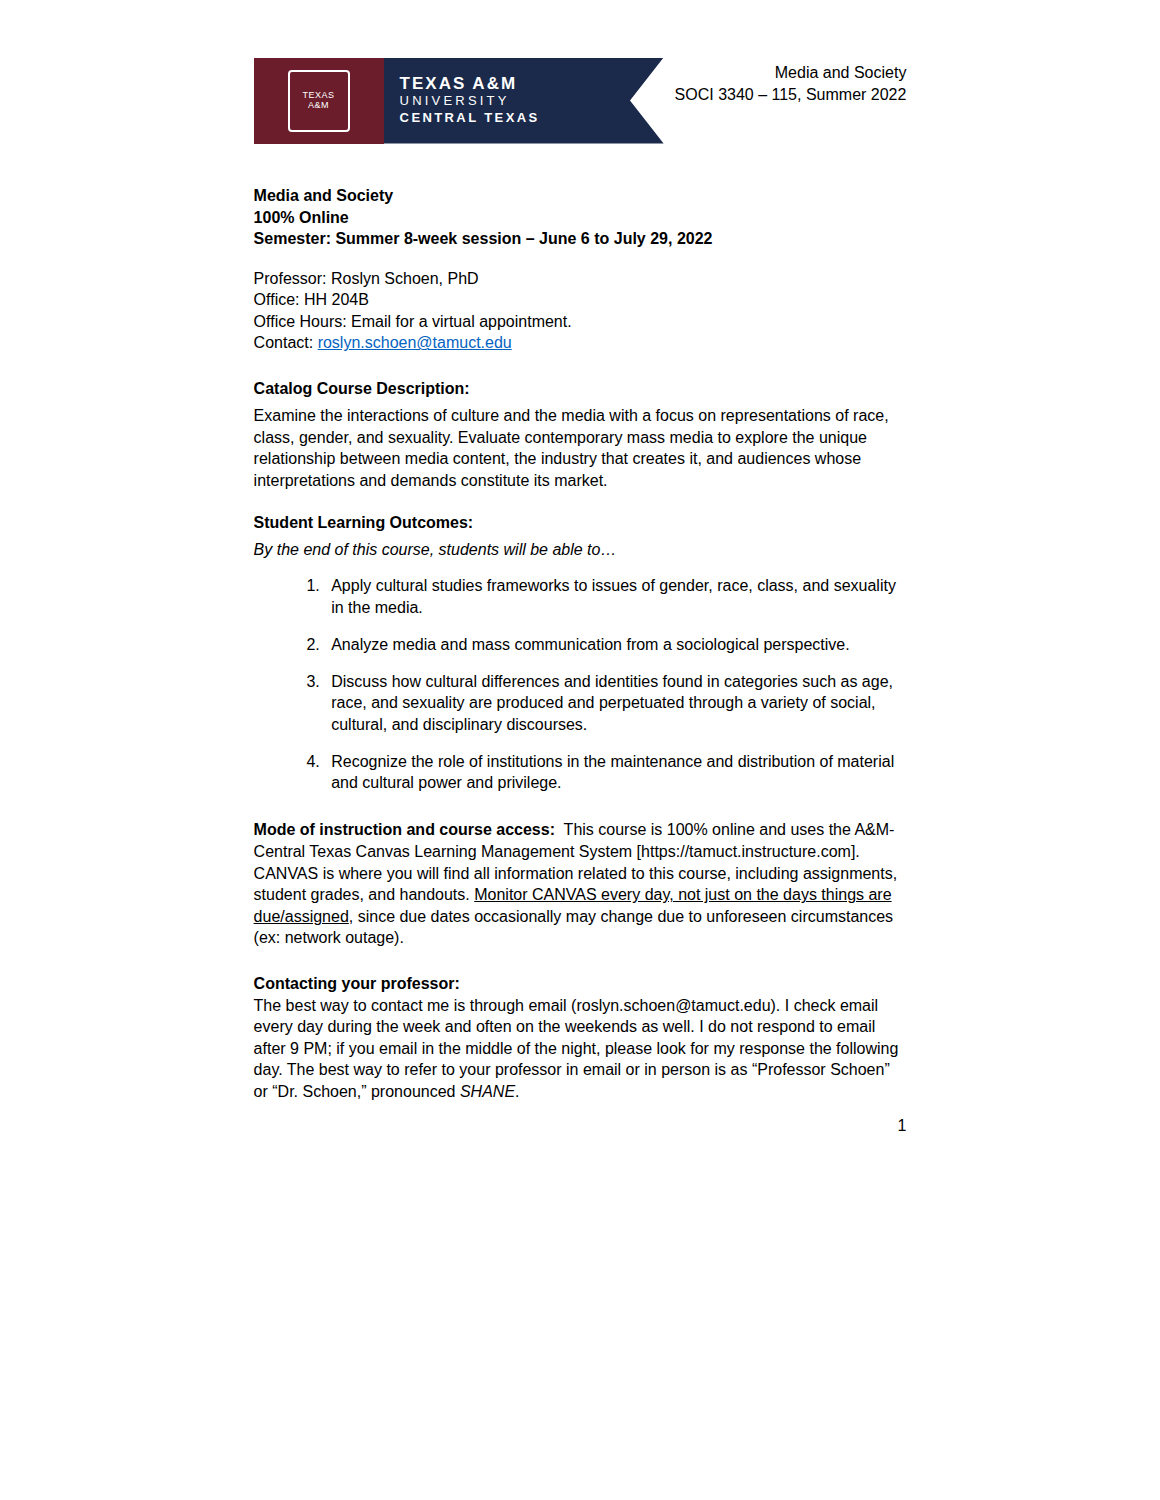TEXAS
A&M
TEXAS A&M UNIVERSITY CENTRAL TEXAS
Media and Society
SOCI 3340 – 115, Summer 2022
Media and Society 100% Online Semester: Summer 8-week session – June 6 to July 29, 2022
Professor: Roslyn Schoen, PhD
Office: HH 204B
Office Hours: Email for a virtual appointment.
Contact: roslyn.schoen@tamuct.edu
Catalog Course Description:
Examine the interactions of culture and the media with a focus on representations of race, class, gender, and sexuality. Evaluate contemporary mass media to explore the unique relationship between media content, the industry that creates it, and audiences whose interpretations and demands constitute its market.
Student Learning Outcomes:
By the end of this course, students will be able to…
Apply cultural studies frameworks to issues of gender, race, class, and sexuality in the media.
Analyze media and mass communication from a sociological perspective.
Discuss how cultural differences and identities found in categories such as age, race, and sexuality are produced and perpetuated through a variety of social, cultural, and disciplinary discourses.
Recognize the role of institutions in the maintenance and distribution of material and cultural power and privilege.
Mode of instruction and course access: This course is 100% online and uses the A&M-Central Texas Canvas Learning Management System [https://tamuct.instructure.com].
CANVAS is where you will find all information related to this course, including assignments, student grades, and handouts. Monitor CANVAS every day, not just on the days things are due/assigned, since due dates occasionally may change due to unforeseen circumstances (ex: network outage).
Contacting your professor:
The best way to contact me is through email (roslyn.schoen@tamuct.edu). I check email every day during the week and often on the weekends as well. I do not respond to email after 9 PM; if you email in the middle of the night, please look for my response the following day. The best way to refer to your professor in email or in person is as “Professor Schoen” or “Dr. Schoen,” pronounced SHANE.
1